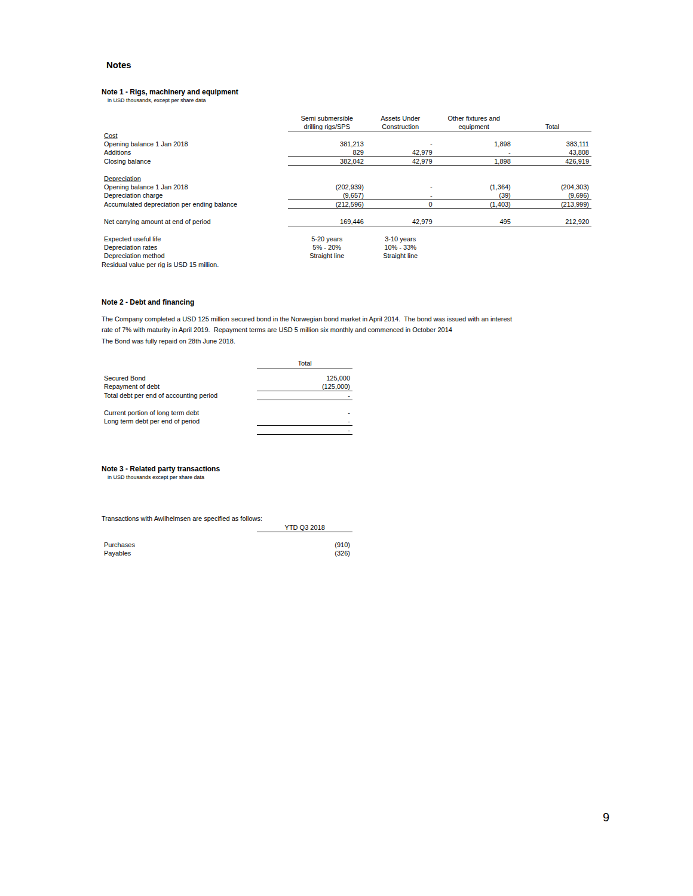Notes
Note 1 - Rigs, machinery and equipment
in USD thousands, except per share data
| | Semi submersible | Assets Under | Other fixtures and | |
| | drilling rigs/SPS | Construction | equipment | Total |
| Cost | | | | |
| Opening balance 1 Jan 2018 | 381,213 | - | 1,898 | 383,111 |
| Additions | 829 | 42,979 | - | 43,808 |
| Closing balance | 382,042 | 42,979 | 1,898 | 426,919 |
| Depreciation | | | | |
| Opening balance 1 Jan 2018 | (202,939) | - | (1,364) | (204,303) |
| Depreciation charge | (9,657) | - | (39) | (9,696) |
| Accumulated depreciation per ending balance | (212,596) | 0 | (1,403) | (213,999) |
| Net carrying amount at end of period | 169,446 | 42,979 | 495 | 212,920 |
| Expected useful life | 5-20 years | 3-10 years | | |
| Depreciation rates | 5% - 20% | 10% - 33% | | |
| Depreciation method | Straight line | Straight line | | |
Residual value per rig is USD 15 million.
Note 2 - Debt and financing
The Company completed a USD 125 million secured bond in the Norwegian bond market in April 2014. The bond was issued with an interest
rate of 7% with maturity in April 2019. Repayment terms are USD 5 million six monthly and commenced in October 2014
The Bond was fully repaid on 28th June 2018.
| | Total |
| Secured Bond | 125,000 |
| Repayment of debt | (125,000) |
| Total debt per end of accounting period | - |
| Current portion of long term debt | - |
| Long term debt per end of period | - |
| | - |
Note 3 - Related party transactions
in USD thousands except per share data
Transactions with Awilhelmsen are specified as follows:
| | YTD Q3 2018 |
| Purchases | (910) |
| Payables | (326) |
9